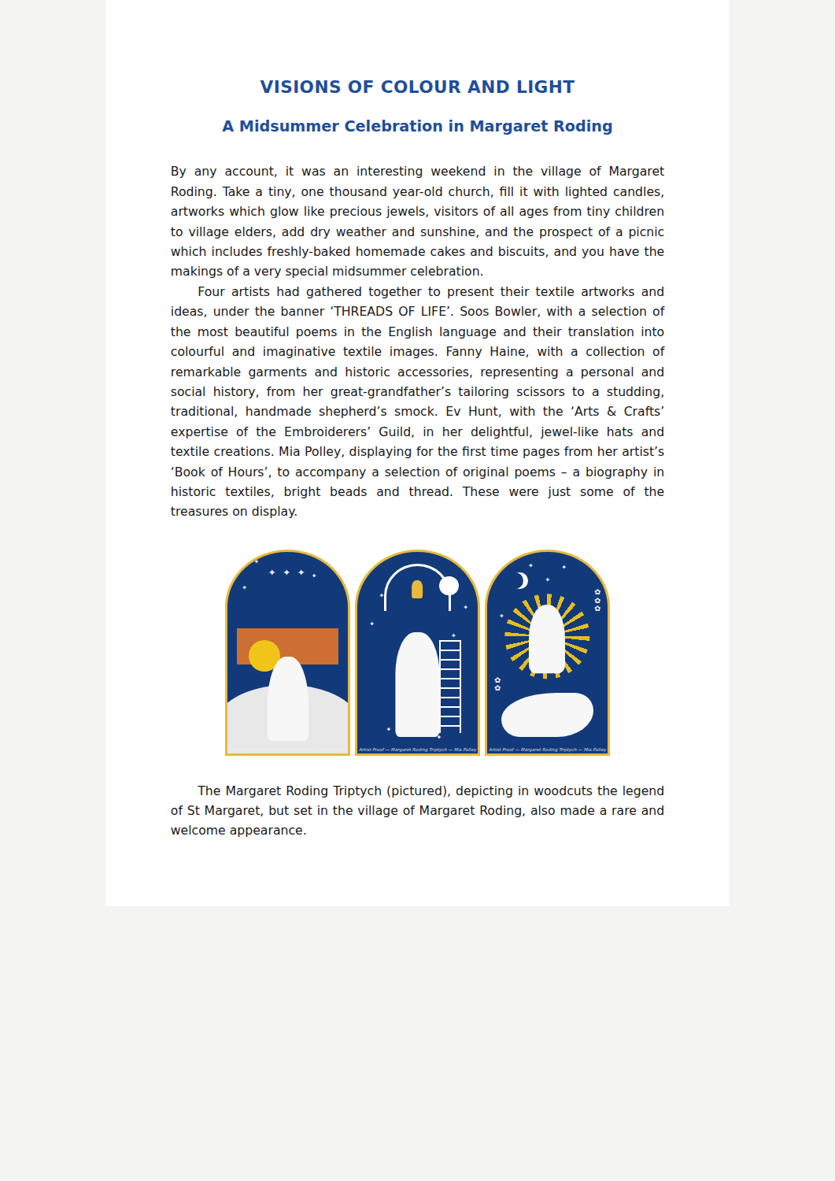VISIONS OF COLOUR AND LIGHT
A Midsummer Celebration in Margaret Roding
By any account, it was an interesting weekend in the village of Margaret Roding. Take a tiny, one thousand year-old church, fill it with lighted candles, artworks which glow like precious jewels, visitors of all ages from tiny children to village elders, add dry weather and sunshine, and the prospect of a picnic which includes freshly-baked homemade cakes and biscuits, and you have the makings of a very special midsummer celebration.
Four artists had gathered together to present their textile artworks and ideas, under the banner ‘THREADS OF LIFE’. Soos Bowler, with a selection of the most beautiful poems in the English language and their translation into colourful and imaginative textile images. Fanny Haine, with a collection of remarkable garments and historic accessories, representing a personal and social history, from her great-grandfather’s tailoring scissors to a studding, traditional, handmade shepherd’s smock. Ev Hunt, with the ‘Arts & Crafts’ expertise of the Embroiderers’ Guild, in her delightful, jewel-like hats and textile creations. Mia Polley, displaying for the first time pages from her artist’s ‘Book of Hours’, to accompany a selection of original poems – a biography in historic textiles, bright beads and thread. These were just some of the treasures on display.
✦ ✦ ✦ ✦ ✦
✦ ✦ ✦
Artist Proof — Margaret Roding Triptych — Mia Polley
✦
✦ ✦ ✦ ✦ ✦ ✦ ✦
Artist Proof — Margaret Roding Triptych — Mia Polley
✦ ✦ ✦ ✦
✿
✿
✿
✿
✿
Artist Proof — Margaret Roding Triptych — Mia Polley
The Margaret Roding Triptych (pictured), depicting in woodcuts the legend of St Margaret, but set in the village of Margaret Roding, also made a rare and welcome appearance.